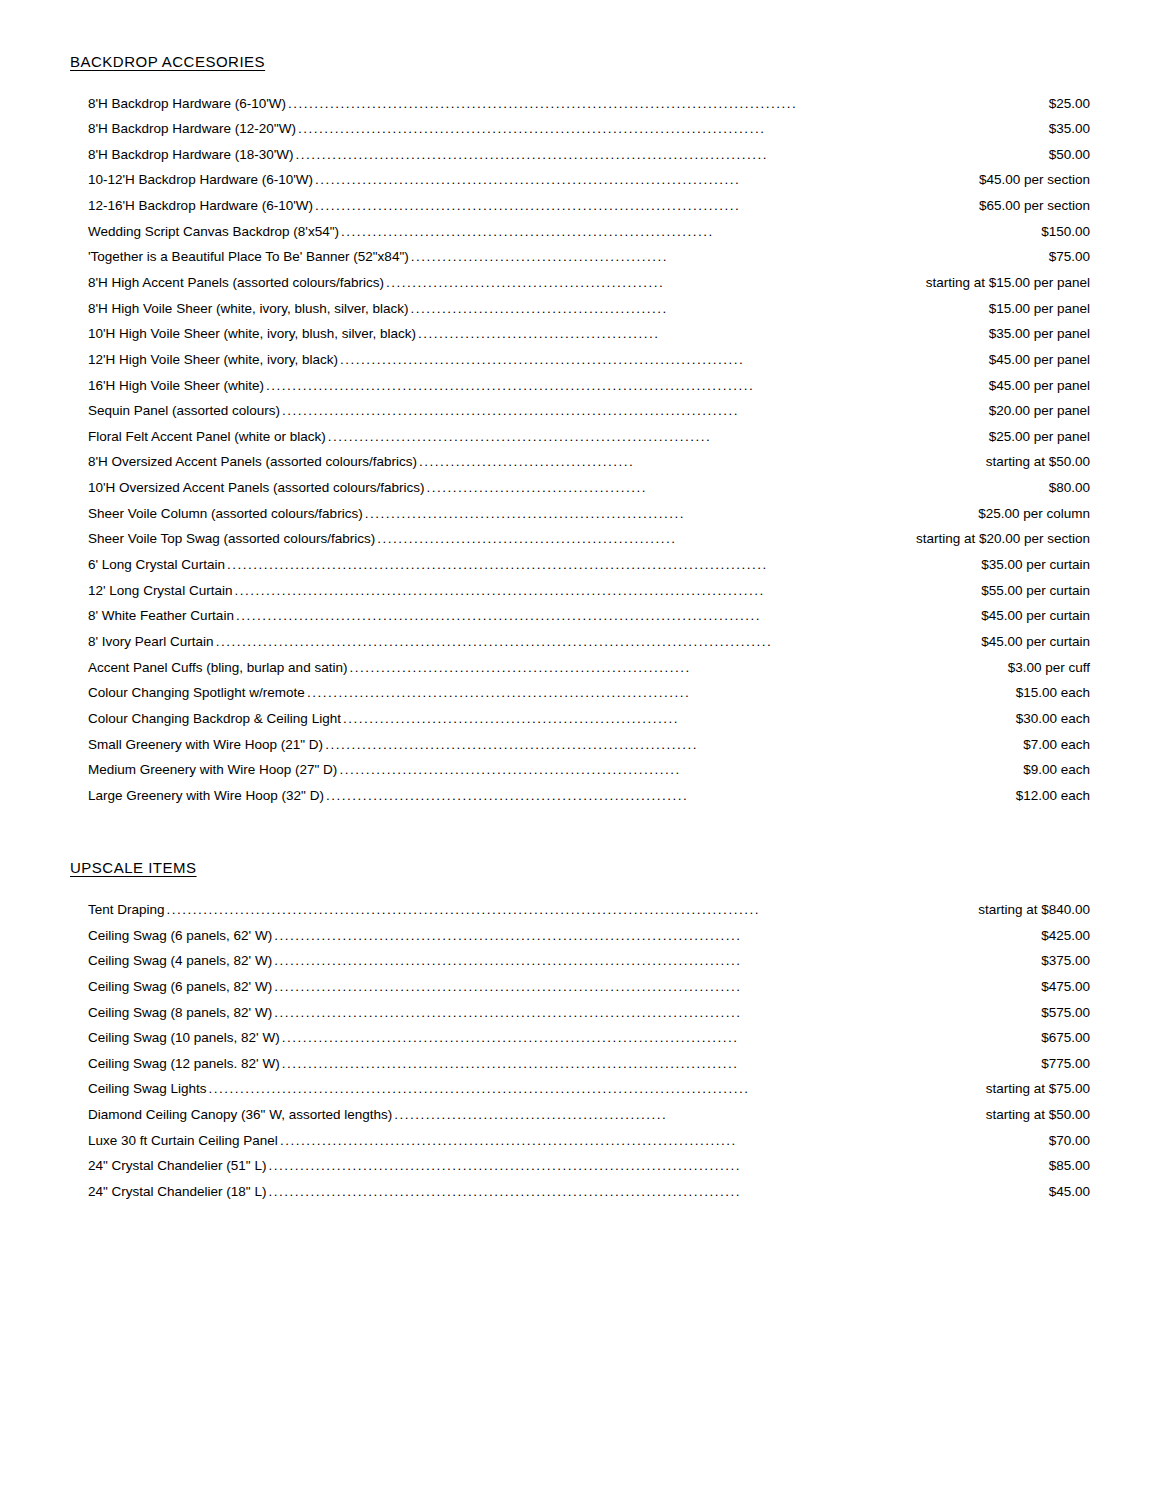BACKDROP ACCESORIES
8'H Backdrop Hardware (6-10'W).................................................................................................$25.00
8'H Backdrop Hardware (12-20''W).........................................................................................$35.00
8'H Backdrop Hardware (18-30'W)..........................................................................................$50.00
10-12'H Backdrop Hardware (6-10'W).................................................................................$45.00 per section
12-16'H Backdrop Hardware (6-10'W).................................................................................$65.00 per section
Wedding Script Canvas Backdrop (8'x54").......................................................................$150.00
'Together is a Beautiful Place To Be' Banner (52"x84").................................................$75.00
8'H High Accent Panels (assorted colours/fabrics)..................................................... starting at $15.00 per panel
8'H High Voile Sheer (white, ivory, blush, silver, black).................................................$15.00 per panel
10'H High Voile Sheer (white, ivory, blush, silver, black)..............................................$35.00 per panel
12'H High Voile Sheer (white, ivory, black).............................................................................$45.00 per panel
16'H High Voile Sheer (white).............................................................................................$45.00 per panel
Sequin Panel (assorted colours).......................................................................................$20.00 per panel
Floral Felt Accent Panel (white or black).........................................................................$25.00 per panel
8'H Oversized Accent Panels (assorted colours/fabrics)......................................... starting at $50.00
10'H Oversized Accent Panels (assorted colours/fabrics)..........................................$80.00
Sheer Voile Column (assorted colours/fabrics).............................................................$25.00 per column
Sheer Voile Top Swag (assorted colours/fabrics)......................................................... starting at $20.00 per section
6' Long Crystal Curtain.......................................................................................................$35.00 per curtain
12' Long Crystal Curtain.....................................................................................................$55.00 per curtain
8' White Feather Curtain....................................................................................................$45.00 per curtain
8' Ivory Pearl Curtain..........................................................................................................$45.00 per curtain
Accent Panel Cuffs (bling, burlap and satin).................................................................$3.00 per cuff
Colour Changing Spotlight w/remote.........................................................................$15.00 each
Colour Changing Backdrop & Ceiling Light................................................................$30.00 each
Small Greenery with Wire Hoop (21" D).......................................................................$7.00 each
Medium Greenery with Wire Hoop (27" D).................................................................$9.00 each
Large Greenery with Wire Hoop (32" D).....................................................................$12.00 each
UPSCALE ITEMS
Tent Draping................................................................................................................. starting at $840.00
Ceiling Swag (6 panels, 62' W).........................................................................................$425.00
Ceiling Swag (4 panels, 82' W).........................................................................................$375.00
Ceiling Swag (6 panels, 82' W).........................................................................................$475.00
Ceiling Swag (8 panels, 82' W).........................................................................................$575.00
Ceiling Swag (10 panels, 82' W).......................................................................................$675.00
Ceiling Swag (12 panels. 82' W).......................................................................................$775.00
Ceiling Swag Lights....................................................................................................... starting at $75.00
Diamond Ceiling Canopy (36" W, assorted lengths).................................................... starting at $50.00
Luxe 30 ft Curtain Ceiling Panel.......................................................................................$70.00
24" Crystal Chandelier (51" L)..........................................................................................$85.00
24" Crystal Chandelier (18" L)..........................................................................................$45.00